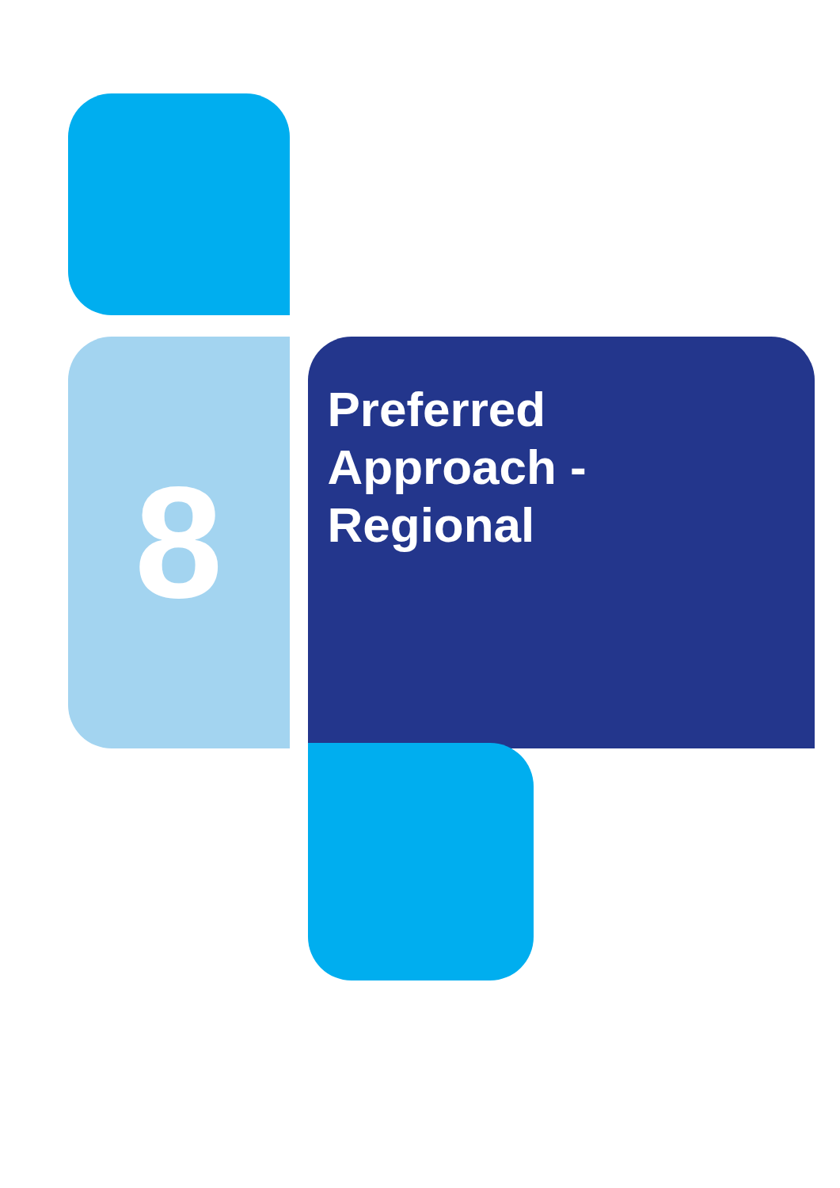8
Preferred Approach - Regional